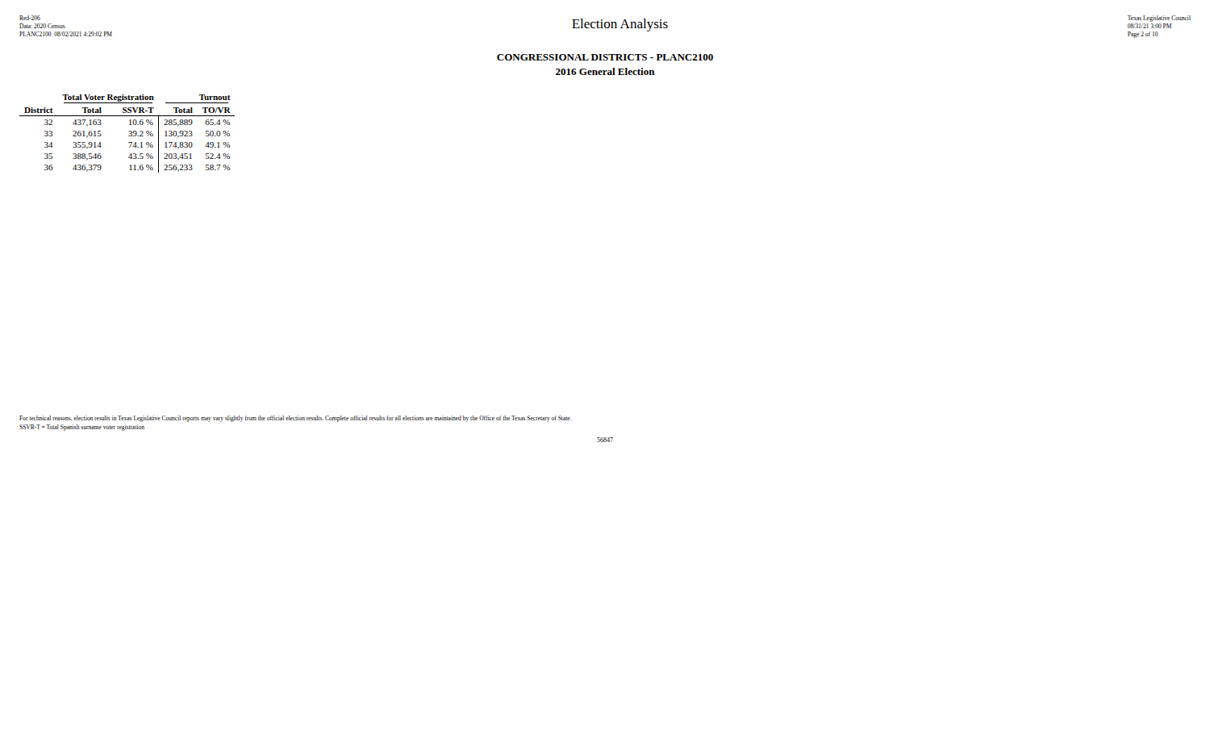Red-206
Data: 2020 Census
PLANC2100 08/02/2021 4:29:02 PM
Election Analysis
Texas Legislative Council
08/31/21 3:00 PM
Page 2 of 10
CONGRESSIONAL DISTRICTS - PLANC2100
2016 General Election
| | Total Voter Registration | Turnout |
| --- | --- | --- |
| District | Total | SSVR-T | Total | TO/VR |
| 32 | 437,163 | 10.6 % | 285,889 | 65.4 % |
| 33 | 261,615 | 39.2 % | 130,923 | 50.0 % |
| 34 | 355,914 | 74.1 % | 174,830 | 49.1 % |
| 35 | 388,546 | 43.5 % | 203,451 | 52.4 % |
| 36 | 436,379 | 11.6 % | 256,233 | 58.7 % |
For technical reasons, election results in Texas Legislative Council reports may vary slightly from the official election results. Complete official results for all elections are maintained by the Office of the Texas Secretary of State.
SSVR-T = Total Spanish surname voter registration
56847